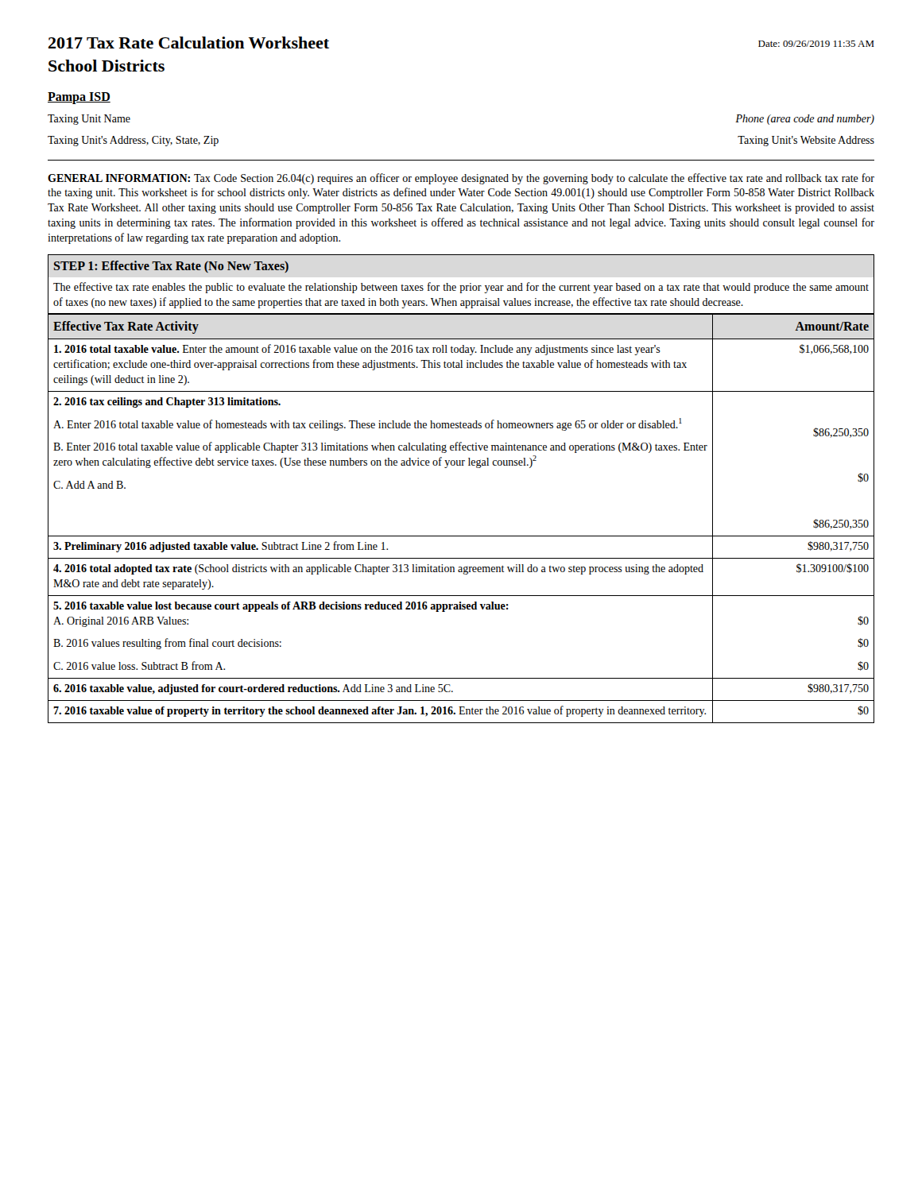2017 Tax Rate Calculation Worksheet
School Districts
Date: 09/26/2019 11:35 AM
Pampa ISD
Taxing Unit Name
Phone (area code and number)
Taxing Unit's Address, City, State, Zip
Taxing Unit's Website Address
GENERAL INFORMATION: Tax Code Section 26.04(c) requires an officer or employee designated by the governing body to calculate the effective tax rate and rollback tax rate for the taxing unit. This worksheet is for school districts only. Water districts as defined under Water Code Section 49.001(1) should use Comptroller Form 50-858 Water District Rollback Tax Rate Worksheet. All other taxing units should use Comptroller Form 50-856 Tax Rate Calculation, Taxing Units Other Than School Districts. This worksheet is provided to assist taxing units in determining tax rates. The information provided in this worksheet is offered as technical assistance and not legal advice. Taxing units should consult legal counsel for interpretations of law regarding tax rate preparation and adoption.
STEP 1: Effective Tax Rate (No New Taxes)
The effective tax rate enables the public to evaluate the relationship between taxes for the prior year and for the current year based on a tax rate that would produce the same amount of taxes (no new taxes) if applied to the same properties that are taxed in both years. When appraisal values increase, the effective tax rate should decrease.
| Effective Tax Rate Activity | Amount/Rate |
| --- | --- |
| 1. 2016 total taxable value. Enter the amount of 2016 taxable value on the 2016 tax roll today. Include any adjustments since last year's certification; exclude one-third over-appraisal corrections from these adjustments. This total includes the taxable value of homesteads with tax ceilings (will deduct in line 2). | $1,066,568,100 |
| 2. 2016 tax ceilings and Chapter 313 limitations. A. Enter 2016 total taxable value of homesteads with tax ceilings. These include the homesteads of homeowners age 65 or older or disabled. 1 B. Enter 2016 total taxable value of applicable Chapter 313 limitations when calculating effective maintenance and operations (M&O) taxes. Enter zero when calculating effective debt service taxes. (Use these numbers on the advice of your legal counsel.) 2 C. Add A and B. | $86,250,350 $0 $86,250,350 |
| 3. Preliminary 2016 adjusted taxable value. Subtract Line 2 from Line 1. | $980,317,750 |
| 4. 2016 total adopted tax rate (School districts with an applicable Chapter 313 limitation agreement will do a two step process using the adopted M&O rate and debt rate separately). | $1.309100/$100 |
| 5. 2016 taxable value lost because court appeals of ARB decisions reduced 2016 appraised value: A. Original 2016 ARB Values: B. 2016 values resulting from final court decisions: C. 2016 value loss. Subtract B from A. | $0 $0 $0 |
| 6. 2016 taxable value, adjusted for court-ordered reductions. Add Line 3 and Line 5C. | $980,317,750 |
| 7. 2016 taxable value of property in territory the school deannexed after Jan. 1, 2016. Enter the 2016 value of property in deannexed territory. | $0 |